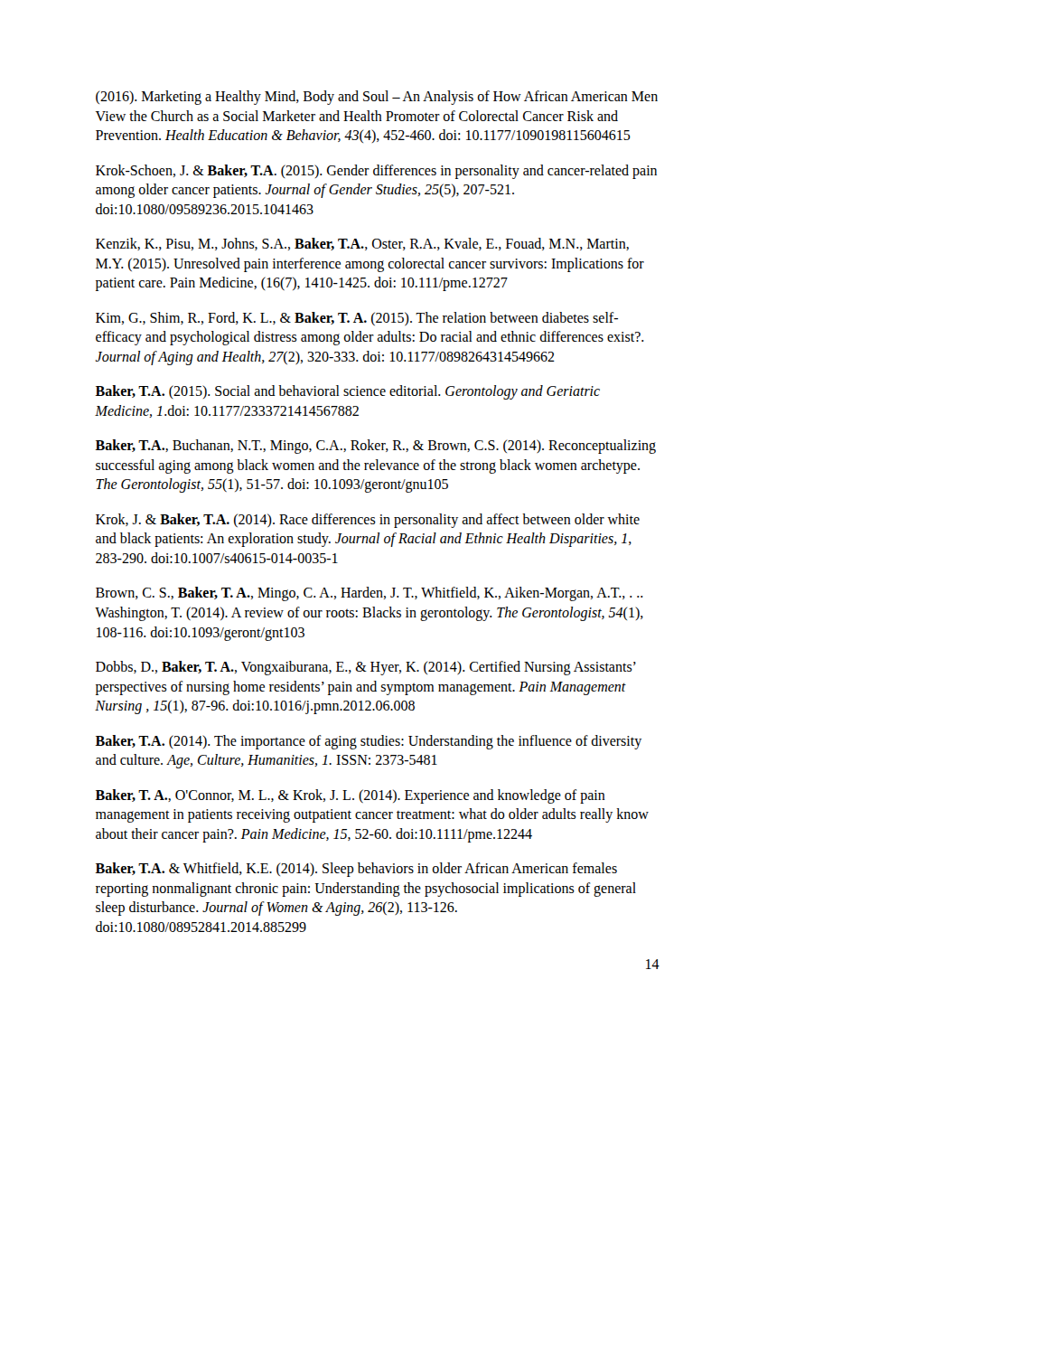(2016). Marketing a Healthy Mind, Body and Soul – An Analysis of How African American Men View the Church as a Social Marketer and Health Promoter of Colorectal Cancer Risk and Prevention. Health Education & Behavior, 43(4), 452-460. doi: 10.1177/1090198115604615
Krok-Schoen, J. & Baker, T.A. (2015). Gender differences in personality and cancer-related pain among older cancer patients. Journal of Gender Studies, 25(5), 207-521. doi:10.1080/09589236.2015.1041463
Kenzik, K., Pisu, M., Johns, S.A., Baker, T.A., Oster, R.A., Kvale, E., Fouad, M.N., Martin, M.Y. (2015). Unresolved pain interference among colorectal cancer survivors: Implications for patient care. Pain Medicine, (16(7), 1410-1425. doi: 10.111/pme.12727
Kim, G., Shim, R., Ford, K. L., & Baker, T. A. (2015). The relation between diabetes self-efficacy and psychological distress among older adults: Do racial and ethnic differences exist?. Journal of Aging and Health, 27(2), 320-333. doi: 10.1177/0898264314549662
Baker, T.A. (2015). Social and behavioral science editorial. Gerontology and Geriatric Medicine, 1.doi: 10.1177/2333721414567882
Baker, T.A., Buchanan, N.T., Mingo, C.A., Roker, R., & Brown, C.S. (2014). Reconceptualizing successful aging among black women and the relevance of the strong black women archetype. The Gerontologist, 55(1), 51-57. doi: 10.1093/geront/gnu105
Krok, J. & Baker, T.A. (2014). Race differences in personality and affect between older white and black patients: An exploration study. Journal of Racial and Ethnic Health Disparities, 1, 283-290. doi:10.1007/s40615-014-0035-1
Brown, C. S., Baker, T. A., Mingo, C. A., Harden, J. T., Whitfield, K., Aiken-Morgan, A.T., . .. Washington, T. (2014). A review of our roots: Blacks in gerontology. The Gerontologist, 54(1), 108-116. doi:10.1093/geront/gnt103
Dobbs, D., Baker, T. A., Vongxaiburana, E., & Hyer, K. (2014). Certified Nursing Assistants’ perspectives of nursing home residents’ pain and symptom management. Pain Management Nursing , 15(1), 87-96. doi:10.1016/j.pmn.2012.06.008
Baker, T.A. (2014). The importance of aging studies: Understanding the influence of diversity and culture. Age, Culture, Humanities, 1. ISSN: 2373-5481
Baker, T. A., O'Connor, M. L., & Krok, J. L. (2014). Experience and knowledge of pain management in patients receiving outpatient cancer treatment: what do older adults really know about their cancer pain?. Pain Medicine, 15, 52-60. doi:10.1111/pme.12244
Baker, T.A. & Whitfield, K.E. (2014). Sleep behaviors in older African American females reporting nonmalignant chronic pain: Understanding the psychosocial implications of general sleep disturbance. Journal of Women & Aging, 26(2), 113-126. doi:10.1080/08952841.2014.885299
14